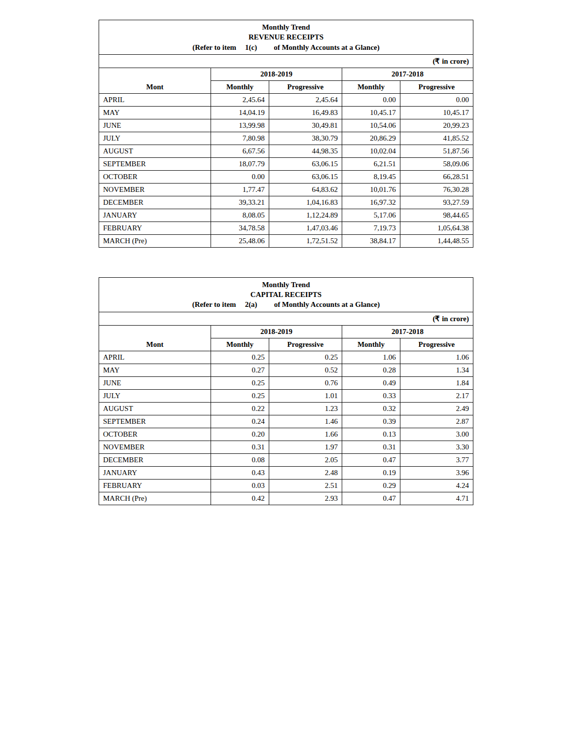| Monthly Trend REVENUE RECEIPTS (Refer to item 1(c) of Monthly Accounts at a Glance) |
| (₹ in crore) |
| Mont | 2018-2019 | 2017-2018 |
| Monthly | Progressive | Monthly | Progressive |
| APRIL | 2,45.64 | 2,45.64 | 0.00 | 0.00 |
| MAY | 14,04.19 | 16,49.83 | 10,45.17 | 10,45.17 |
| JUNE | 13,99.98 | 30,49.81 | 10,54.06 | 20,99.23 |
| JULY | 7,80.98 | 38,30.79 | 20,86.29 | 41,85.52 |
| AUGUST | 6,67.56 | 44,98.35 | 10,02.04 | 51,87.56 |
| SEPTEMBER | 18,07.79 | 63,06.15 | 6,21.51 | 58,09.06 |
| OCTOBER | 0.00 | 63,06.15 | 8,19.45 | 66,28.51 |
| NOVEMBER | 1,77.47 | 64,83.62 | 10,01.76 | 76,30.28 |
| DECEMBER | 39,33.21 | 1,04,16.83 | 16,97.32 | 93,27.59 |
| JANUARY | 8,08.05 | 1,12,24.89 | 5,17.06 | 98,44.65 |
| FEBRUARY | 34,78.58 | 1,47,03.46 | 7,19.73 | 1,05,64.38 |
| MARCH (Pre) | 25,48.06 | 1,72,51.52 | 38,84.17 | 1,44,48.55 |
| Monthly Trend CAPITAL RECEIPTS (Refer to item 2(a) of Monthly Accounts at a Glance) |
| (₹ in crore) |
| Mont | 2018-2019 | 2017-2018 |
| Monthly | Progressive | Monthly | Progressive |
| APRIL | 0.25 | 0.25 | 1.06 | 1.06 |
| MAY | 0.27 | 0.52 | 0.28 | 1.34 |
| JUNE | 0.25 | 0.76 | 0.49 | 1.84 |
| JULY | 0.25 | 1.01 | 0.33 | 2.17 |
| AUGUST | 0.22 | 1.23 | 0.32 | 2.49 |
| SEPTEMBER | 0.24 | 1.46 | 0.39 | 2.87 |
| OCTOBER | 0.20 | 1.66 | 0.13 | 3.00 |
| NOVEMBER | 0.31 | 1.97 | 0.31 | 3.30 |
| DECEMBER | 0.08 | 2.05 | 0.47 | 3.77 |
| JANUARY | 0.43 | 2.48 | 0.19 | 3.96 |
| FEBRUARY | 0.03 | 2.51 | 0.29 | 4.24 |
| MARCH (Pre) | 0.42 | 2.93 | 0.47 | 4.71 |